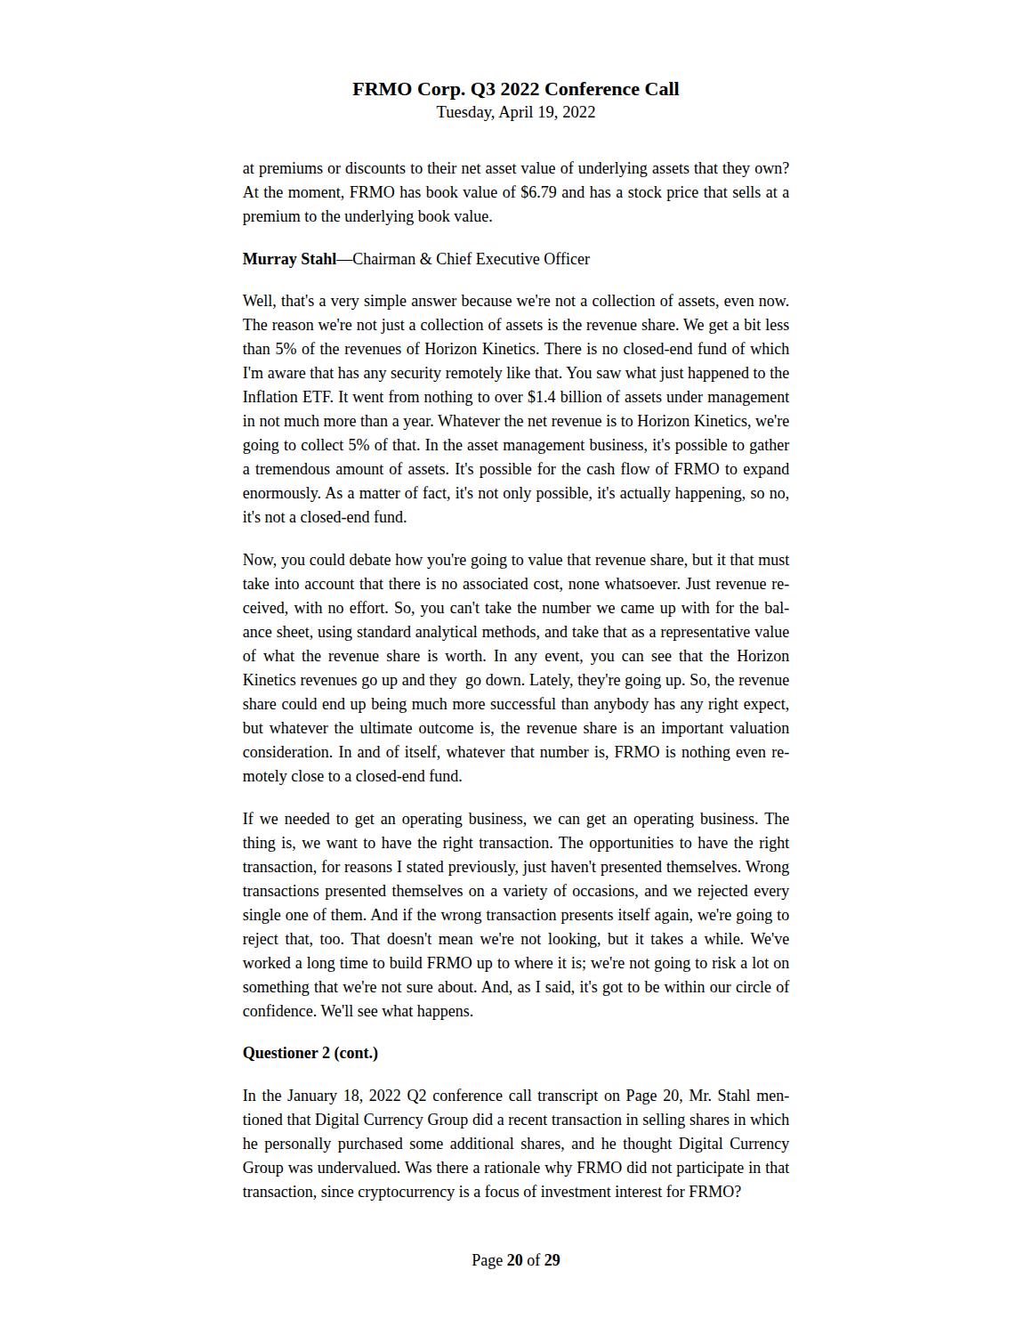FRMO Corp. Q3 2022 Conference Call
Tuesday, April 19, 2022
at premiums or discounts to their net asset value of underlying assets that they own? At the moment, FRMO has book value of $6.79 and has a stock price that sells at a premium to the underlying book value.
Murray Stahl—Chairman & Chief Executive Officer
Well, that's a very simple answer because we're not a collection of assets, even now. The reason we're not just a collection of assets is the revenue share. We get a bit less than 5% of the revenues of Horizon Kinetics. There is no closed-end fund of which I'm aware that has any security remotely like that. You saw what just happened to the Inflation ETF. It went from nothing to over $1.4 billion of assets under management in not much more than a year. Whatever the net revenue is to Horizon Kinetics, we're going to collect 5% of that. In the asset management business, it's possible to gather a tremendous amount of assets. It's possible for the cash flow of FRMO to expand enormously. As a matter of fact, it's not only possible, it's actually happening, so no, it's not a closed-end fund.
Now, you could debate how you're going to value that revenue share, but it that must take into account that there is no associated cost, none whatsoever. Just revenue received, with no effort. So, you can't take the number we came up with for the balance sheet, using standard analytical methods, and take that as a representative value of what the revenue share is worth. In any event, you can see that the Horizon Kinetics revenues go up and they go down. Lately, they're going up. So, the revenue share could end up being much more successful than anybody has any right expect, but whatever the ultimate outcome is, the revenue share is an important valuation consideration. In and of itself, whatever that number is, FRMO is nothing even remotely close to a closed-end fund.
If we needed to get an operating business, we can get an operating business. The thing is, we want to have the right transaction. The opportunities to have the right transaction, for reasons I stated previously, just haven't presented themselves. Wrong transactions presented themselves on a variety of occasions, and we rejected every single one of them. And if the wrong transaction presents itself again, we're going to reject that, too. That doesn't mean we're not looking, but it takes a while. We've worked a long time to build FRMO up to where it is; we're not going to risk a lot on something that we're not sure about. And, as I said, it's got to be within our circle of confidence. We'll see what happens.
Questioner 2 (cont.)
In the January 18, 2022 Q2 conference call transcript on Page 20, Mr. Stahl mentioned that Digital Currency Group did a recent transaction in selling shares in which he personally purchased some additional shares, and he thought Digital Currency Group was undervalued. Was there a rationale why FRMO did not participate in that transaction, since cryptocurrency is a focus of investment interest for FRMO?
Page 20 of 29